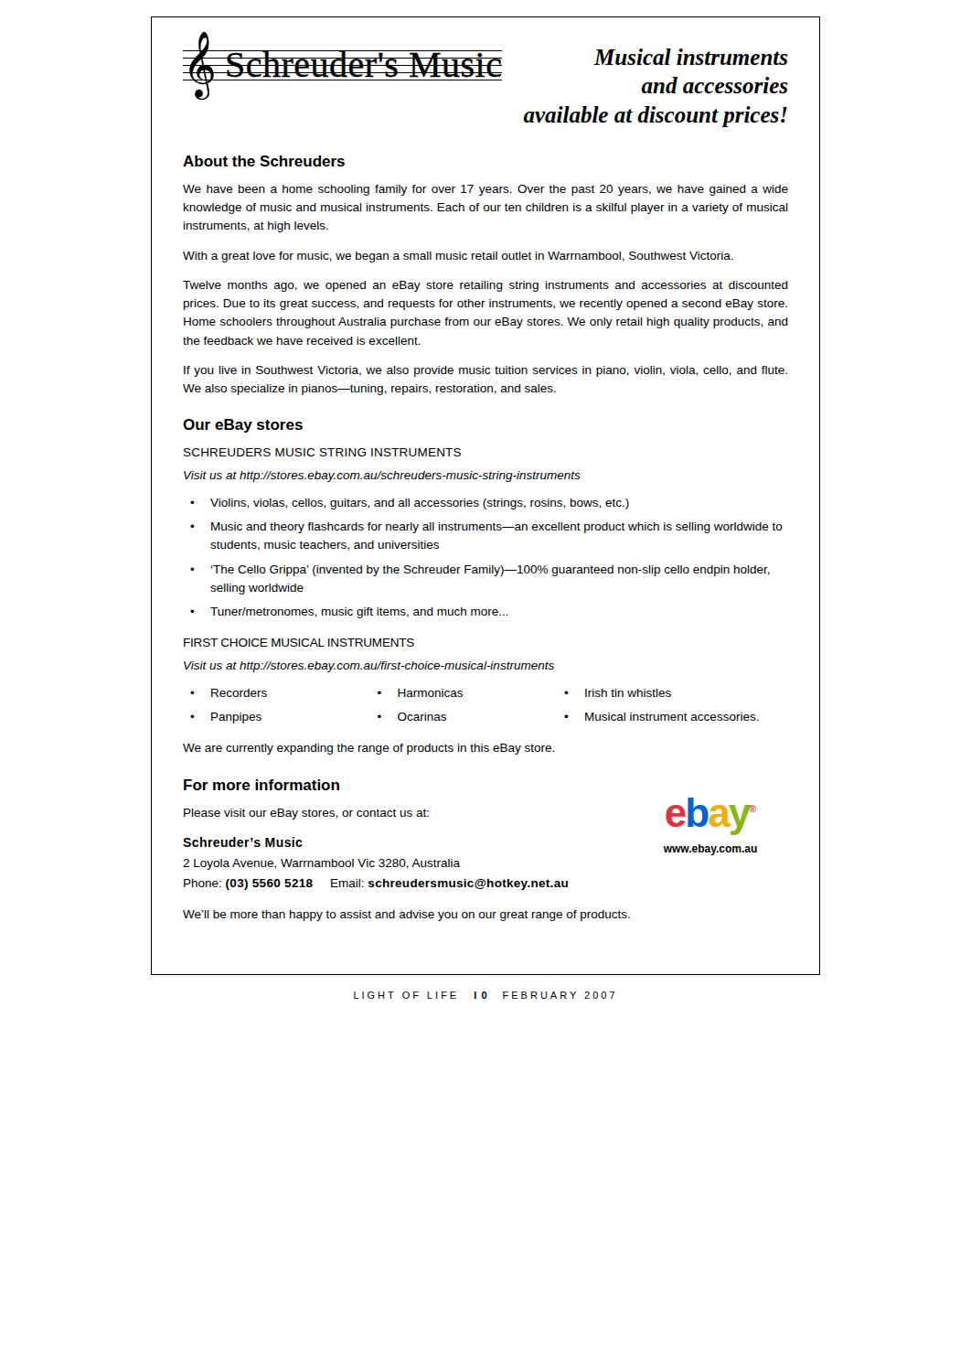𝄞Schreuder's Music
Musical instruments
and accessories
available at discount prices!
About the Schreuders
We have been a home schooling family for over 17 years. Over the past 20 years, we have gained a wide knowledge of music and musical instruments. Each of our ten children is a skilful player in a variety of musical instruments, at high levels.
With a great love for music, we began a small music retail outlet in Warrnambool, Southwest Victoria.
Twelve months ago, we opened an eBay store retailing string instruments and accessories at discounted prices. Due to its great success, and requests for other instruments, we recently opened a second eBay store. Home schoolers throughout Australia purchase from our eBay stores. We only retail high quality products, and the feedback we have received is excellent.
If you live in Southwest Victoria, we also provide music tuition services in piano, violin, viola, cello, and flute. We also specialize in pianos—tuning, repairs, restoration, and sales.
Our eBay stores
SCHREUDERS MUSIC STRING INSTRUMENTS
Visit us at http://stores.ebay.com.au/schreuders-music-string-instruments
Violins, violas, cellos, guitars, and all accessories (strings, rosins, bows, etc.)
Music and theory flashcards for nearly all instruments—an excellent product which is selling worldwide to students, music teachers, and universities
‘The Cello Grippa’ (invented by the Schreuder Family)—100% guaranteed non-slip cello endpin holder, selling worldwide
Tuner/metronomes, music gift items, and much more...
FIRST CHOICE MUSICAL INSTRUMENTS
Visit us at http://stores.ebay.com.au/first-choice-musical-instruments
Recorders
Harmonicas
Irish tin whistles
Panpipes
Ocarinas
Musical instrument accessories.
We are currently expanding the range of products in this eBay store.
ebay®
www.ebay.com.au
For more information
Please visit our eBay stores, or contact us at:
Schreuder’s Music
2 Loyola Avenue, Warrnambool Vic 3280, Australia
Phone: (03) 5560 5218 Email: schreudersmusic@hotkey.net.au
We’ll be more than happy to assist and advise you on our great range of products.
LIGHT OF LIFE I 0 FEBRUARY 2007